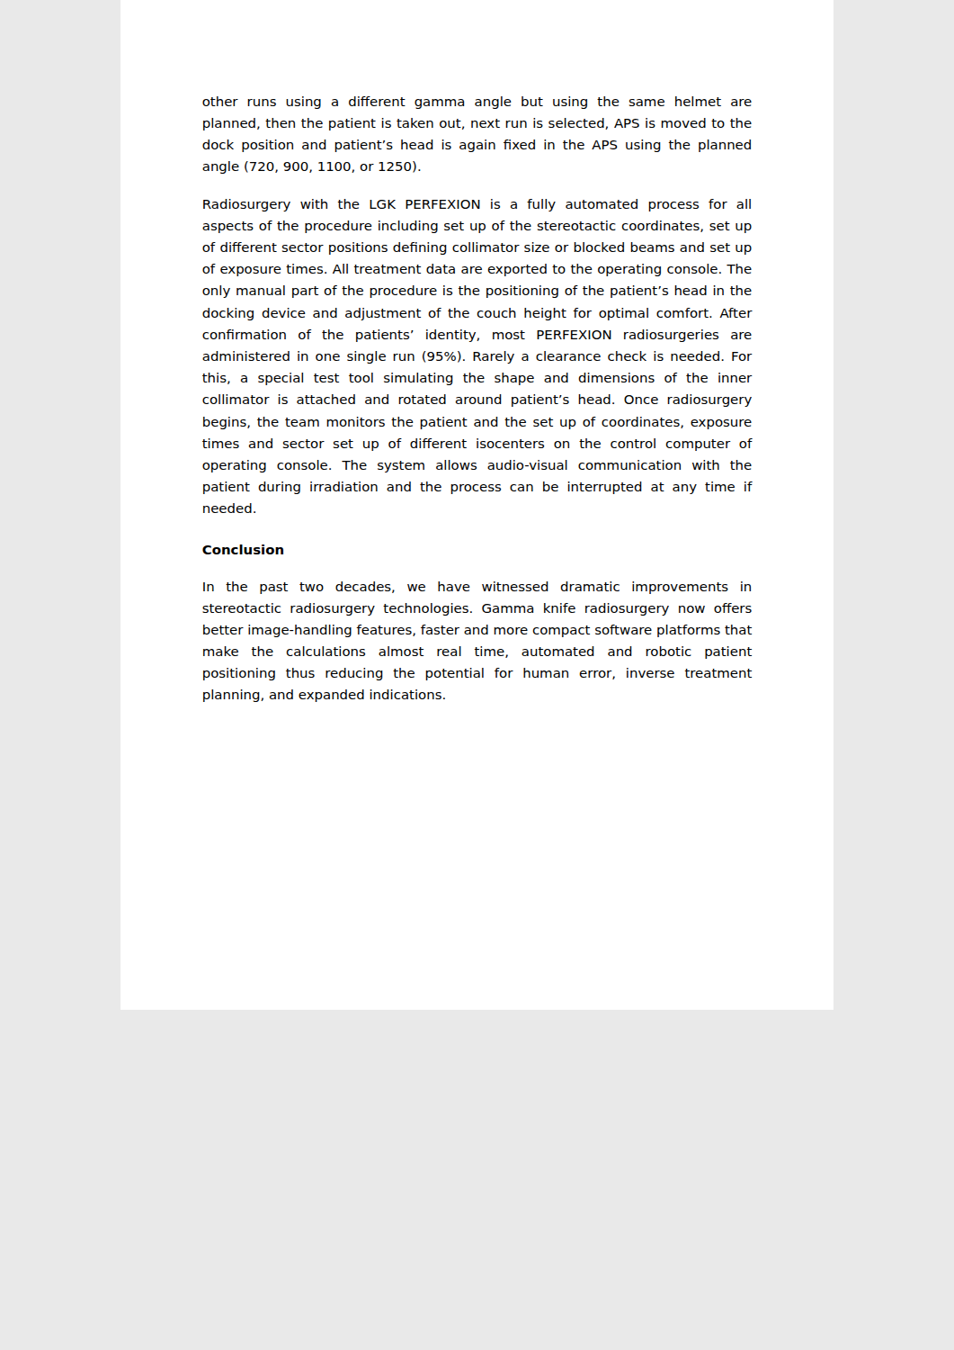other runs using a different gamma angle but using the same helmet are planned, then the patient is taken out, next run is selected, APS is moved to the dock position and patient’s head is again fixed in the APS using the planned angle (720, 900, 1100, or 1250).
Radiosurgery with the LGK PERFEXION is a fully automated process for all aspects of the procedure including set up of the stereotactic coordinates, set up of different sector positions defining collimator size or blocked beams and set up of exposure times. All treatment data are exported to the operating console. The only manual part of the procedure is the positioning of the patient’s head in the docking device and adjustment of the couch height for optimal comfort. After confirmation of the patients’ identity, most PERFEXION radiosurgeries are administered in one single run (95%). Rarely a clearance check is needed. For this, a special test tool simulating the shape and dimensions of the inner collimator is attached and rotated around patient’s head. Once radiosurgery begins, the team monitors the patient and the set up of coordinates, exposure times and sector set up of different isocenters on the control computer of operating console. The system allows audio-visual communication with the patient during irradiation and the process can be interrupted at any time if needed.
Conclusion
In the past two decades, we have witnessed dramatic improvements in stereotactic radiosurgery technologies. Gamma knife radiosurgery now offers better image-handling features, faster and more compact software platforms that make the calculations almost real time, automated and robotic patient positioning thus reducing the potential for human error, inverse treatment planning, and expanded indications.